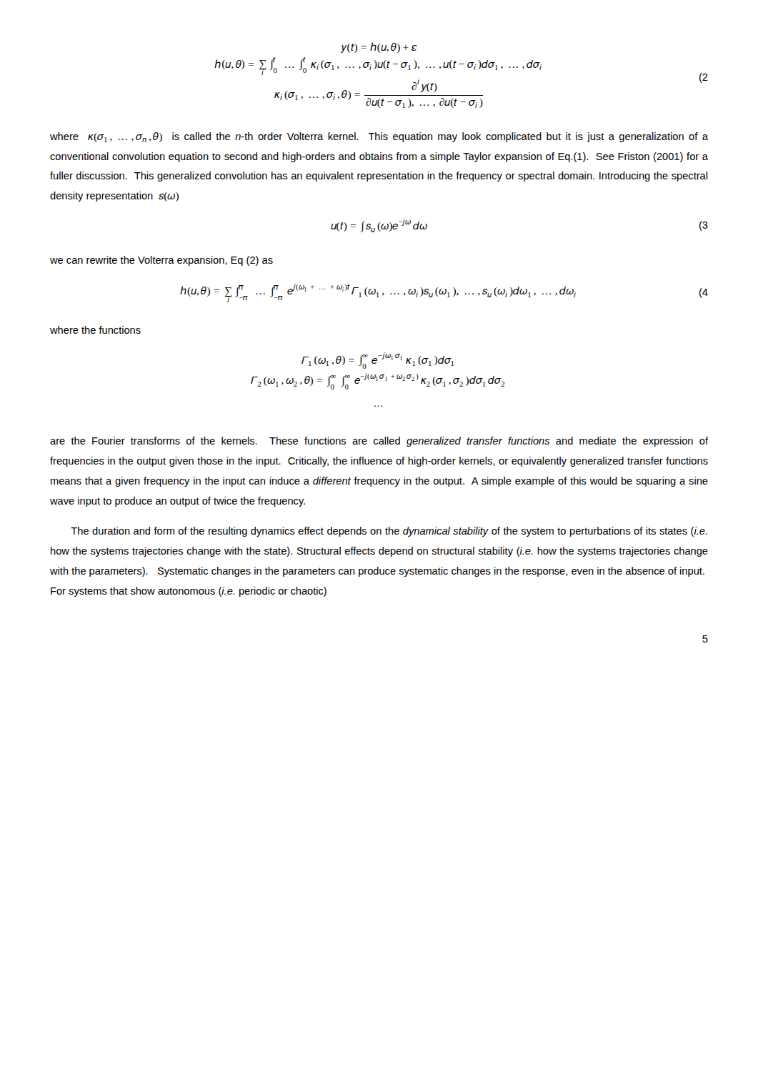(2
y(t) = h(u,θ) + ε
h(u,θ) = ∑i ∫0t … ∫0t κi (σ1,…,σi) u(t−σ1) ,…, u(t−σi) dσ1 ,…, dσi
κi (σ1,…,σi,θ) = ∂iy(t) ∂u(t−σ1),…,∂u(t−σi)
where κ(σ1,…,σn,θ) is called the n-th order Volterra kernel. This equation may look complicated but it is just a generalization of a conventional convolution equation to second and high-orders and obtains from a simple Taylor expansion of Eq.(1). See Friston (2001) for a fuller discussion. This generalized convolution has an equivalent representation in the frequency or spectral domain. Introducing the spectral density representation s(ω)
(3
u(t) = ∫ su (ω) e−jω dω
we can rewrite the Volterra expansion, Eq (2) as
(4
h(u,θ) = ∑i ∫−ππ … ∫−ππ ej(ω1+…+ωi)t Γ1 (ω1,…,ωi) su(ω1) ,…, su(ωi) dω1 ,…, dωi
where the functions
Γ1 (ω1,θ) = ∫0∞ e−jω1σ1 κ1 (σ1) dσ1
Γ2 (ω1,ω2,θ) = ∫0∞ ∫0∞ e−j(ω1σ1+ω2σ2) κ2 (σ1,σ2) dσ1 dσ2
…
are the Fourier transforms of the kernels. These functions are called generalized transfer functions and mediate the expression of frequencies in the output given those in the input. Critically, the influence of high-order kernels, or equivalently generalized transfer functions means that a given frequency in the input can induce a different frequency in the output. A simple example of this would be squaring a sine wave input to produce an output of twice the frequency.
The duration and form of the resulting dynamics effect depends on the dynamical stability of the system to perturbations of its states (i.e. how the systems trajectories change with the state). Structural effects depend on structural stability (i.e. how the systems trajectories change with the parameters). Systematic changes in the parameters can produce systematic changes in the response, even in the absence of input. For systems that show autonomous (i.e. periodic or chaotic)
5